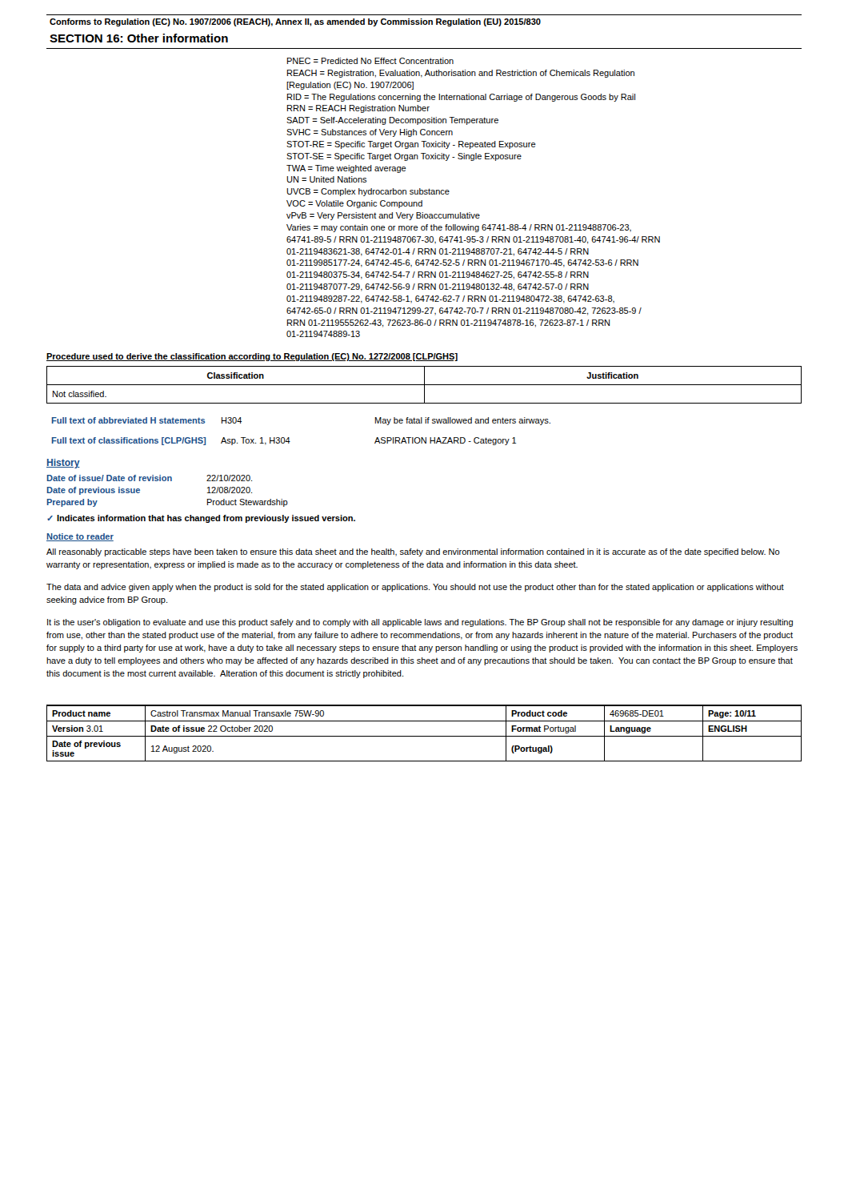Conforms to Regulation (EC) No. 1907/2006 (REACH), Annex II, as amended by Commission Regulation (EU) 2015/830
SECTION 16: Other information
PNEC = Predicted No Effect Concentration
REACH = Registration, Evaluation, Authorisation and Restriction of Chemicals Regulation
[Regulation (EC) No. 1907/2006]
RID = The Regulations concerning the International Carriage of Dangerous Goods by Rail
RRN = REACH Registration Number
SADT = Self-Accelerating Decomposition Temperature
SVHC = Substances of Very High Concern
STOT-RE = Specific Target Organ Toxicity - Repeated Exposure
STOT-SE = Specific Target Organ Toxicity - Single Exposure
TWA = Time weighted average
UN = United Nations
UVCB = Complex hydrocarbon substance
VOC = Volatile Organic Compound
vPvB = Very Persistent and Very Bioaccumulative
Varies = may contain one or more of the following 64741-88-4 / RRN 01-2119488706-23,
64741-89-5 / RRN 01-2119487067-30, 64741-95-3 / RRN 01-2119487081-40, 64741-96-4/ RRN
01-2119483621-38, 64742-01-4 / RRN 01-2119488707-21, 64742-44-5 / RRN
01-2119985177-24, 64742-45-6, 64742-52-5 / RRN 01-2119467170-45, 64742-53-6 / RRN
01-2119480375-34, 64742-54-7 / RRN 01-2119484627-25, 64742-55-8 / RRN
01-2119487077-29, 64742-56-9 / RRN 01-2119480132-48, 64742-57-0 / RRN
01-2119489287-22, 64742-58-1, 64742-62-7 / RRN 01-2119480472-38, 64742-63-8,
64742-65-0 / RRN 01-2119471299-27, 64742-70-7 / RRN 01-2119487080-42, 72623-85-9 /
RRN 01-2119555262-43, 72623-86-0 / RRN 01-2119474878-16, 72623-87-1 / RRN
01-2119474889-13
Procedure used to derive the classification according to Regulation (EC) No. 1272/2008 [CLP/GHS]
| Classification | Justification |
| --- | --- |
| Not classified. | |
| Full text of abbreviated H statements | H304 | May be fatal if swallowed and enters airways. |
| Full text of classifications [CLP/GHS] | Asp. Tox. 1, H304 | ASPIRATION HAZARD - Category 1 |
History
Date of issue/ Date of revision
22/10/2020.
Date of previous issue
12/08/2020.
Prepared by
Product Stewardship
✓Indicates information that has changed from previously issued version.
Notice to reader
All reasonably practicable steps have been taken to ensure this data sheet and the health, safety and environmental information contained in it is accurate as of the date specified below. No warranty or representation, express or implied is made as to the accuracy or completeness of the data and information in this data sheet.
The data and advice given apply when the product is sold for the stated application or applications. You should not use the product other than for the stated application or applications without seeking advice from BP Group.
It is the user's obligation to evaluate and use this product safely and to comply with all applicable laws and regulations. The BP Group shall not be responsible for any damage or injury resulting from use, other than the stated product use of the material, from any failure to adhere to recommendations, or from any hazards inherent in the nature of the material. Purchasers of the product for supply to a third party for use at work, have a duty to take all necessary steps to ensure that any person handling or using the product is provided with the information in this sheet. Employers have a duty to tell employees and others who may be affected of any hazards described in this sheet and of any precautions that should be taken. You can contact the BP Group to ensure that this document is the most current available. Alteration of this document is strictly prohibited.
| Product name | Castrol Transmax Manual Transaxle 75W-90 | Product code | 469685-DE01 | Page: 10/11 |
| Version 3.01 | Date of issue 22 October 2020 | Format Portugal | Language | ENGLISH |
| Date of previous issue | 12 August 2020. | (Portugal) | | |